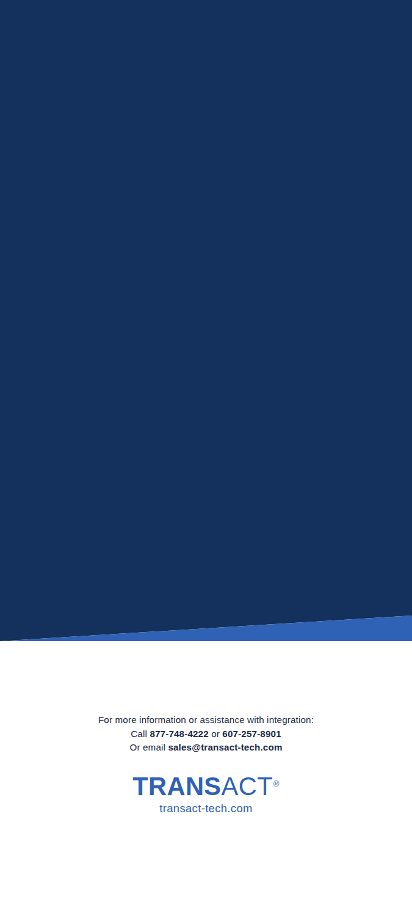For more information or assistance with integration:
Call 877-748-4222 or 607-257-8901
Or email sales@transact-tech.com
TRANSACT® transact-tech.com